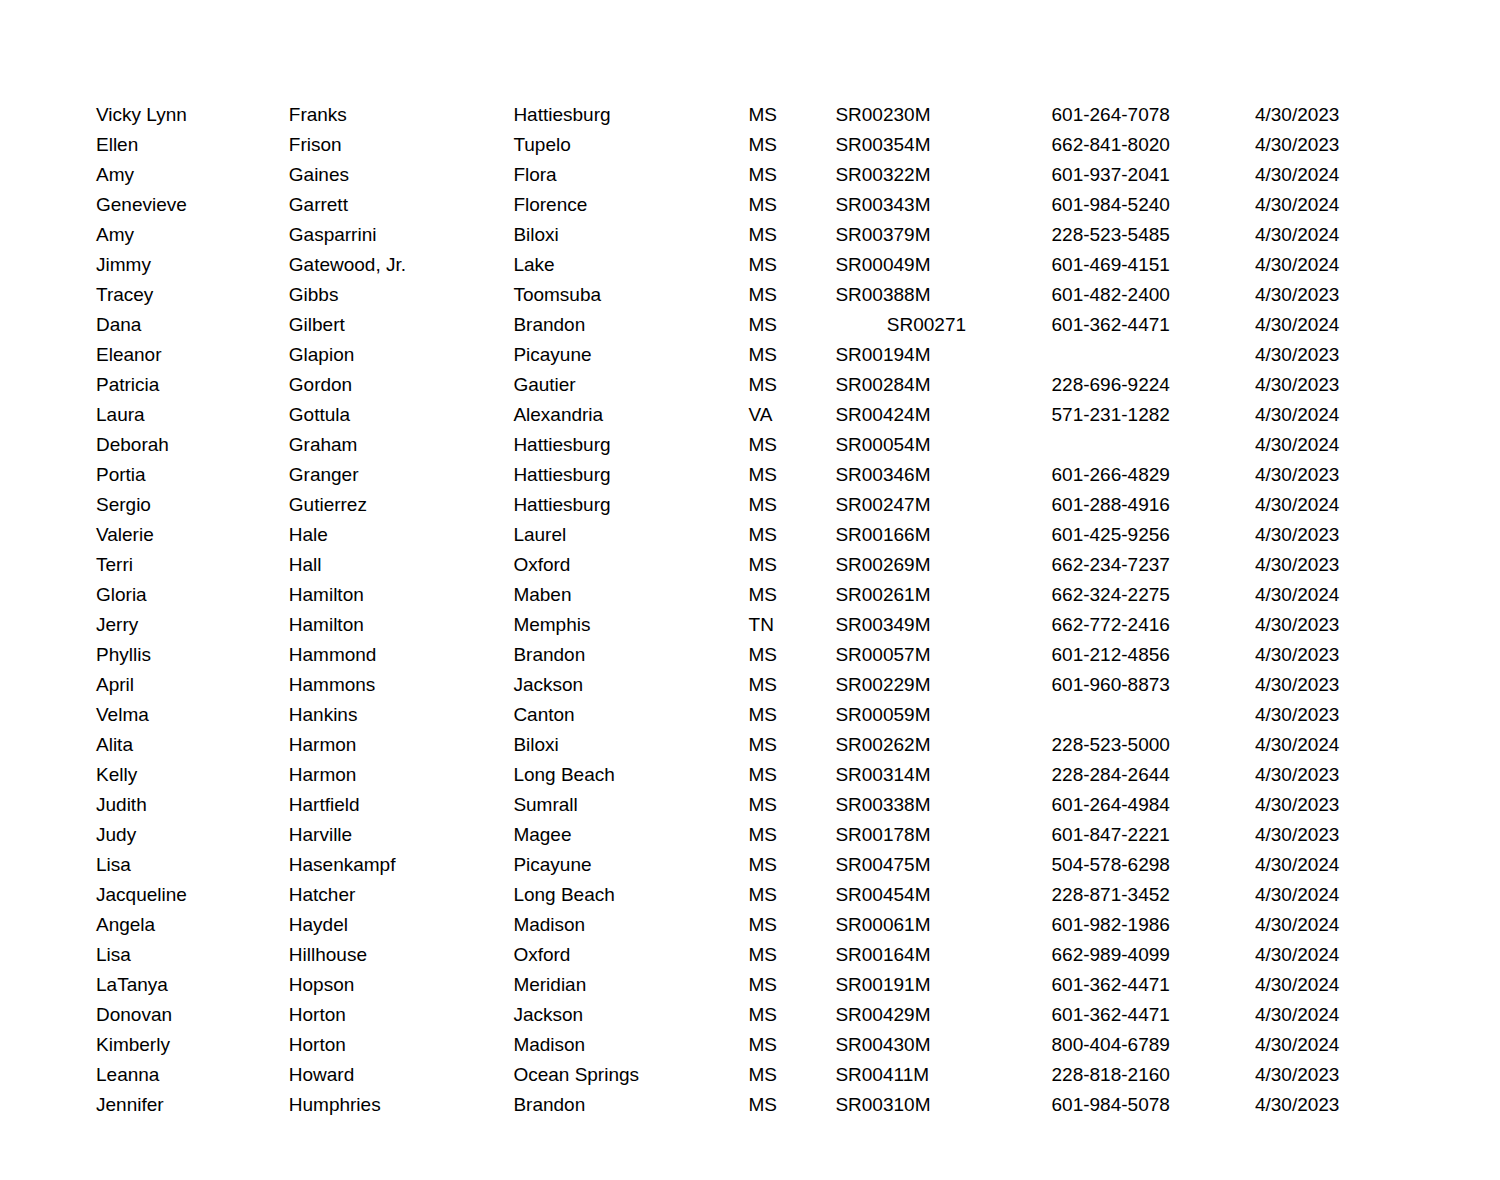| Vicky Lynn | Franks | Hattiesburg | MS | SR00230M | 601-264-7078 | 4/30/2023 |
| Ellen | Frison | Tupelo | MS | SR00354M | 662-841-8020 | 4/30/2023 |
| Amy | Gaines | Flora | MS | SR00322M | 601-937-2041 | 4/30/2024 |
| Genevieve | Garrett | Florence | MS | SR00343M | 601-984-5240 | 4/30/2024 |
| Amy | Gasparrini | Biloxi | MS | SR00379M | 228-523-5485 | 4/30/2024 |
| Jimmy | Gatewood, Jr. | Lake | MS | SR00049M | 601-469-4151 | 4/30/2024 |
| Tracey | Gibbs | Toomsuba | MS | SR00388M | 601-482-2400 | 4/30/2023 |
| Dana | Gilbert | Brandon | MS | SR00271 | 601-362-4471 | 4/30/2024 |
| Eleanor | Glapion | Picayune | MS | SR00194M | | 4/30/2023 |
| Patricia | Gordon | Gautier | MS | SR00284M | 228-696-9224 | 4/30/2023 |
| Laura | Gottula | Alexandria | VA | SR00424M | 571-231-1282 | 4/30/2024 |
| Deborah | Graham | Hattiesburg | MS | SR00054M | | 4/30/2024 |
| Portia | Granger | Hattiesburg | MS | SR00346M | 601-266-4829 | 4/30/2023 |
| Sergio | Gutierrez | Hattiesburg | MS | SR00247M | 601-288-4916 | 4/30/2024 |
| Valerie | Hale | Laurel | MS | SR00166M | 601-425-9256 | 4/30/2023 |
| Terri | Hall | Oxford | MS | SR00269M | 662-234-7237 | 4/30/2023 |
| Gloria | Hamilton | Maben | MS | SR00261M | 662-324-2275 | 4/30/2024 |
| Jerry | Hamilton | Memphis | TN | SR00349M | 662-772-2416 | 4/30/2023 |
| Phyllis | Hammond | Brandon | MS | SR00057M | 601-212-4856 | 4/30/2023 |
| April | Hammons | Jackson | MS | SR00229M | 601-960-8873 | 4/30/2023 |
| Velma | Hankins | Canton | MS | SR00059M | | 4/30/2023 |
| Alita | Harmon | Biloxi | MS | SR00262M | 228-523-5000 | 4/30/2024 |
| Kelly | Harmon | Long Beach | MS | SR00314M | 228-284-2644 | 4/30/2023 |
| Judith | Hartfield | Sumrall | MS | SR00338M | 601-264-4984 | 4/30/2023 |
| Judy | Harville | Magee | MS | SR00178M | 601-847-2221 | 4/30/2023 |
| Lisa | Hasenkampf | Picayune | MS | SR00475M | 504-578-6298 | 4/30/2024 |
| Jacqueline | Hatcher | Long Beach | MS | SR00454M | 228-871-3452 | 4/30/2024 |
| Angela | Haydel | Madison | MS | SR00061M | 601-982-1986 | 4/30/2024 |
| Lisa | Hillhouse | Oxford | MS | SR00164M | 662-989-4099 | 4/30/2024 |
| LaTanya | Hopson | Meridian | MS | SR00191M | 601-362-4471 | 4/30/2024 |
| Donovan | Horton | Jackson | MS | SR00429M | 601-362-4471 | 4/30/2024 |
| Kimberly | Horton | Madison | MS | SR00430M | 800-404-6789 | 4/30/2024 |
| Leanna | Howard | Ocean Springs | MS | SR00411M | 228-818-2160 | 4/30/2023 |
| Jennifer | Humphries | Brandon | MS | SR00310M | 601-984-5078 | 4/30/2023 |